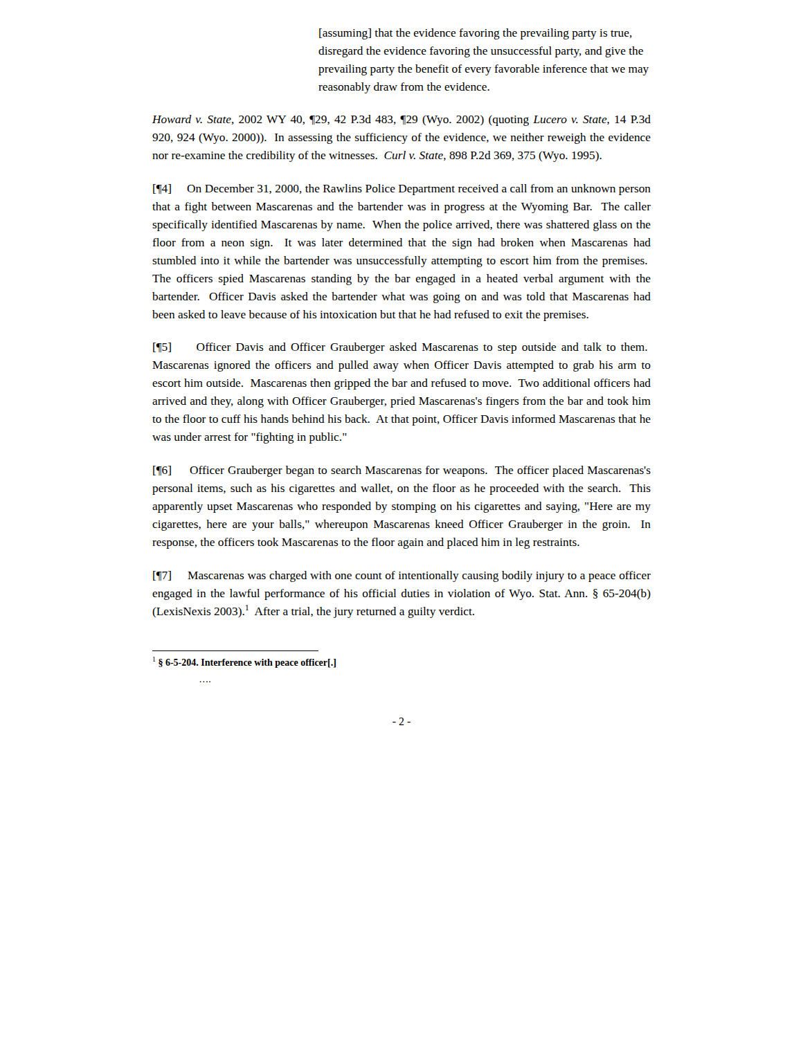[assuming] that the evidence favoring the prevailing party is true, disregard the evidence favoring the unsuccessful party, and give the prevailing party the benefit of every favorable inference that we may reasonably draw from the evidence.
Howard v. State, 2002 WY 40, ¶29, 42 P.3d 483, ¶29 (Wyo. 2002) (quoting Lucero v. State, 14 P.3d 920, 924 (Wyo. 2000)). In assessing the sufficiency of the evidence, we neither reweigh the evidence nor re-examine the credibility of the witnesses. Curl v. State, 898 P.2d 369, 375 (Wyo. 1995).
[¶4] On December 31, 2000, the Rawlins Police Department received a call from an unknown person that a fight between Mascarenas and the bartender was in progress at the Wyoming Bar. The caller specifically identified Mascarenas by name. When the police arrived, there was shattered glass on the floor from a neon sign. It was later determined that the sign had broken when Mascarenas had stumbled into it while the bartender was unsuccessfully attempting to escort him from the premises. The officers spied Mascarenas standing by the bar engaged in a heated verbal argument with the bartender. Officer Davis asked the bartender what was going on and was told that Mascarenas had been asked to leave because of his intoxication but that he had refused to exit the premises.
[¶5] Officer Davis and Officer Grauberger asked Mascarenas to step outside and talk to them. Mascarenas ignored the officers and pulled away when Officer Davis attempted to grab his arm to escort him outside. Mascarenas then gripped the bar and refused to move. Two additional officers had arrived and they, along with Officer Grauberger, pried Mascarenas's fingers from the bar and took him to the floor to cuff his hands behind his back. At that point, Officer Davis informed Mascarenas that he was under arrest for "fighting in public."
[¶6] Officer Grauberger began to search Mascarenas for weapons. The officer placed Mascarenas's personal items, such as his cigarettes and wallet, on the floor as he proceeded with the search. This apparently upset Mascarenas who responded by stomping on his cigarettes and saying, "Here are my cigarettes, here are your balls," whereupon Mascarenas kneed Officer Grauberger in the groin. In response, the officers took Mascarenas to the floor again and placed him in leg restraints.
[¶7] Mascarenas was charged with one count of intentionally causing bodily injury to a peace officer engaged in the lawful performance of his official duties in violation of Wyo. Stat. Ann. § 65-204(b) (LexisNexis 2003).1 After a trial, the jury returned a guilty verdict.
1 § 6-5-204. Interference with peace officer[.]
….
- 2 -